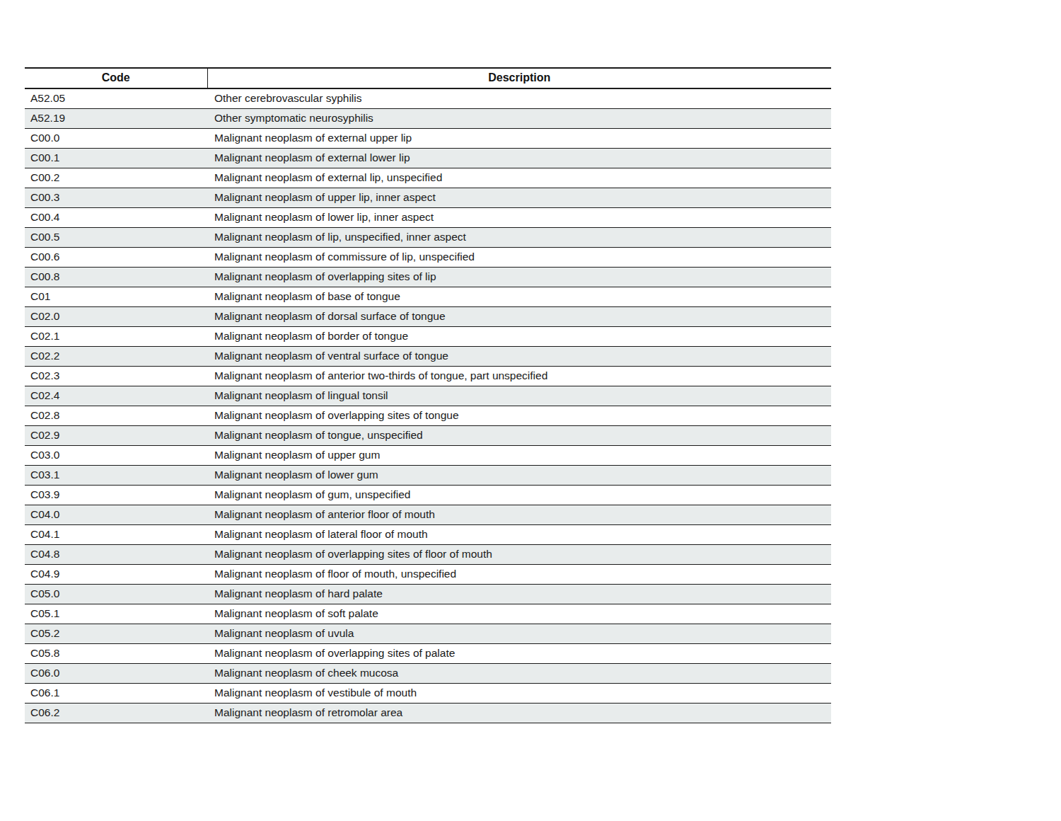| Code | Description |
| --- | --- |
| A52.05 | Other cerebrovascular syphilis |
| A52.19 | Other symptomatic neurosyphilis |
| C00.0 | Malignant neoplasm of external upper lip |
| C00.1 | Malignant neoplasm of external lower lip |
| C00.2 | Malignant neoplasm of external lip, unspecified |
| C00.3 | Malignant neoplasm of upper lip, inner aspect |
| C00.4 | Malignant neoplasm of lower lip, inner aspect |
| C00.5 | Malignant neoplasm of lip, unspecified, inner aspect |
| C00.6 | Malignant neoplasm of commissure of lip, unspecified |
| C00.8 | Malignant neoplasm of overlapping sites of lip |
| C01 | Malignant neoplasm of base of tongue |
| C02.0 | Malignant neoplasm of dorsal surface of tongue |
| C02.1 | Malignant neoplasm of border of tongue |
| C02.2 | Malignant neoplasm of ventral surface of tongue |
| C02.3 | Malignant neoplasm of anterior two-thirds of tongue, part unspecified |
| C02.4 | Malignant neoplasm of lingual tonsil |
| C02.8 | Malignant neoplasm of overlapping sites of tongue |
| C02.9 | Malignant neoplasm of tongue, unspecified |
| C03.0 | Malignant neoplasm of upper gum |
| C03.1 | Malignant neoplasm of lower gum |
| C03.9 | Malignant neoplasm of gum, unspecified |
| C04.0 | Malignant neoplasm of anterior floor of mouth |
| C04.1 | Malignant neoplasm of lateral floor of mouth |
| C04.8 | Malignant neoplasm of overlapping sites of floor of mouth |
| C04.9 | Malignant neoplasm of floor of mouth, unspecified |
| C05.0 | Malignant neoplasm of hard palate |
| C05.1 | Malignant neoplasm of soft palate |
| C05.2 | Malignant neoplasm of uvula |
| C05.8 | Malignant neoplasm of overlapping sites of palate |
| C06.0 | Malignant neoplasm of cheek mucosa |
| C06.1 | Malignant neoplasm of vestibule of mouth |
| C06.2 | Malignant neoplasm of retromolar area |